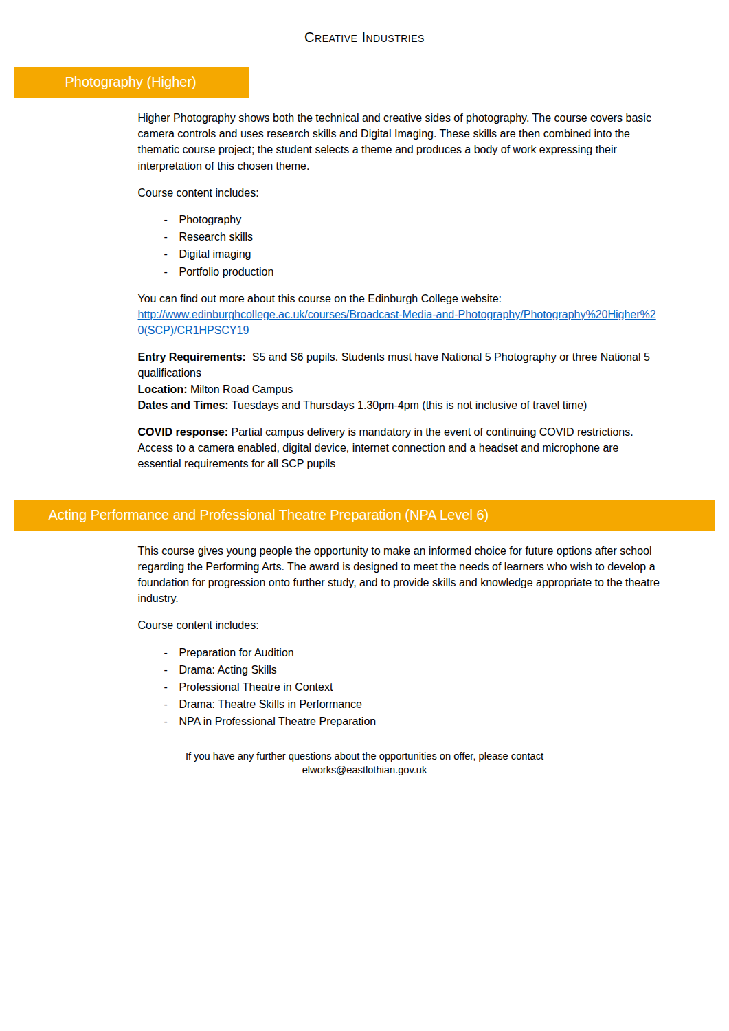Creative Industries
Photography (Higher)
Higher Photography shows both the technical and creative sides of photography. The course covers basic camera controls and uses research skills and Digital Imaging. These skills are then combined into the thematic course project; the student selects a theme and produces a body of work expressing their interpretation of this chosen theme.
Course content includes:
Photography
Research skills
Digital imaging
Portfolio production
You can find out more about this course on the Edinburgh College website:
http://www.edinburghcollege.ac.uk/courses/Broadcast-Media-and-Photography/Photography%20Higher%20(SCP)/CR1HPSCY19
Entry Requirements: S5 and S6 pupils. Students must have National 5 Photography or three National 5 qualifications
Location: Milton Road Campus
Dates and Times: Tuesdays and Thursdays 1.30pm-4pm (this is not inclusive of travel time)
COVID response: Partial campus delivery is mandatory in the event of continuing COVID restrictions. Access to a camera enabled, digital device, internet connection and a headset and microphone are essential requirements for all SCP pupils
Acting Performance and Professional Theatre Preparation (NPA Level 6)
This course gives young people the opportunity to make an informed choice for future options after school regarding the Performing Arts. The award is designed to meet the needs of learners who wish to develop a foundation for progression onto further study, and to provide skills and knowledge appropriate to the theatre industry.
Course content includes:
Preparation for Audition
Drama: Acting Skills
Professional Theatre in Context
Drama: Theatre Skills in Performance
NPA in Professional Theatre Preparation
If you have any further questions about the opportunities on offer, please contact
elworks@eastlothian.gov.uk